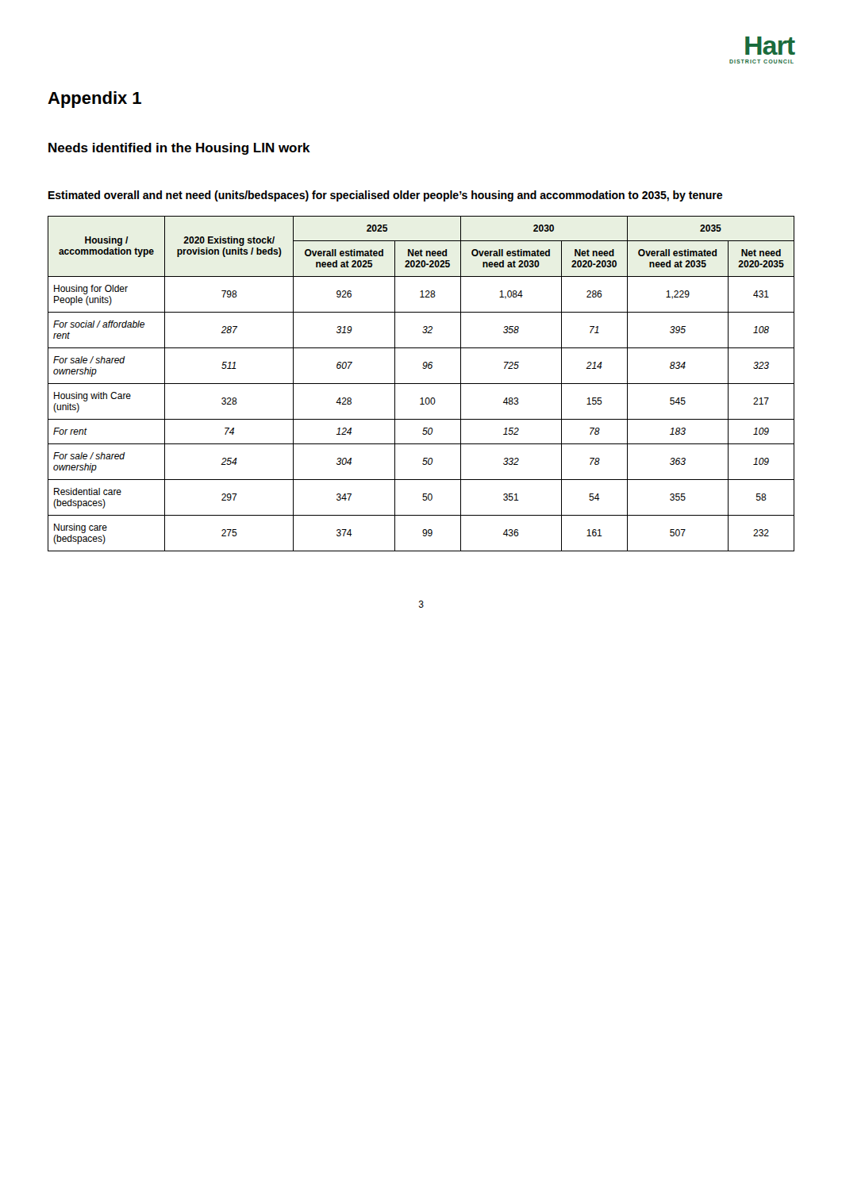Hart
DISTRICT COUNCIL
Appendix 1
Needs identified in the Housing LIN work
Estimated overall and net need (units/bedspaces) for specialised older people’s housing and accommodation to 2035, by tenure
| Housing / accommodation type | 2020 Existing stock/ provision (units / beds) | 2025 | 2030 | 2035 |
| --- | --- | --- | --- | --- |
| Overall estimated need at 2025 | Net need 2020-2025 | Overall estimated need at 2030 | Net need 2020-2030 | Overall estimated need at 2035 | Net need 2020-2035 |
| Housing for Older People (units) | 798 | 926 | 128 | 1,084 | 286 | 1,229 | 431 |
| For social / affordable rent | 287 | 319 | 32 | 358 | 71 | 395 | 108 |
| For sale / shared ownership | 511 | 607 | 96 | 725 | 214 | 834 | 323 |
| Housing with Care (units) | 328 | 428 | 100 | 483 | 155 | 545 | 217 |
| For rent | 74 | 124 | 50 | 152 | 78 | 183 | 109 |
| For sale / shared ownership | 254 | 304 | 50 | 332 | 78 | 363 | 109 |
| Residential care (bedspaces) | 297 | 347 | 50 | 351 | 54 | 355 | 58 |
| Nursing care (bedspaces) | 275 | 374 | 99 | 436 | 161 | 507 | 232 |
3